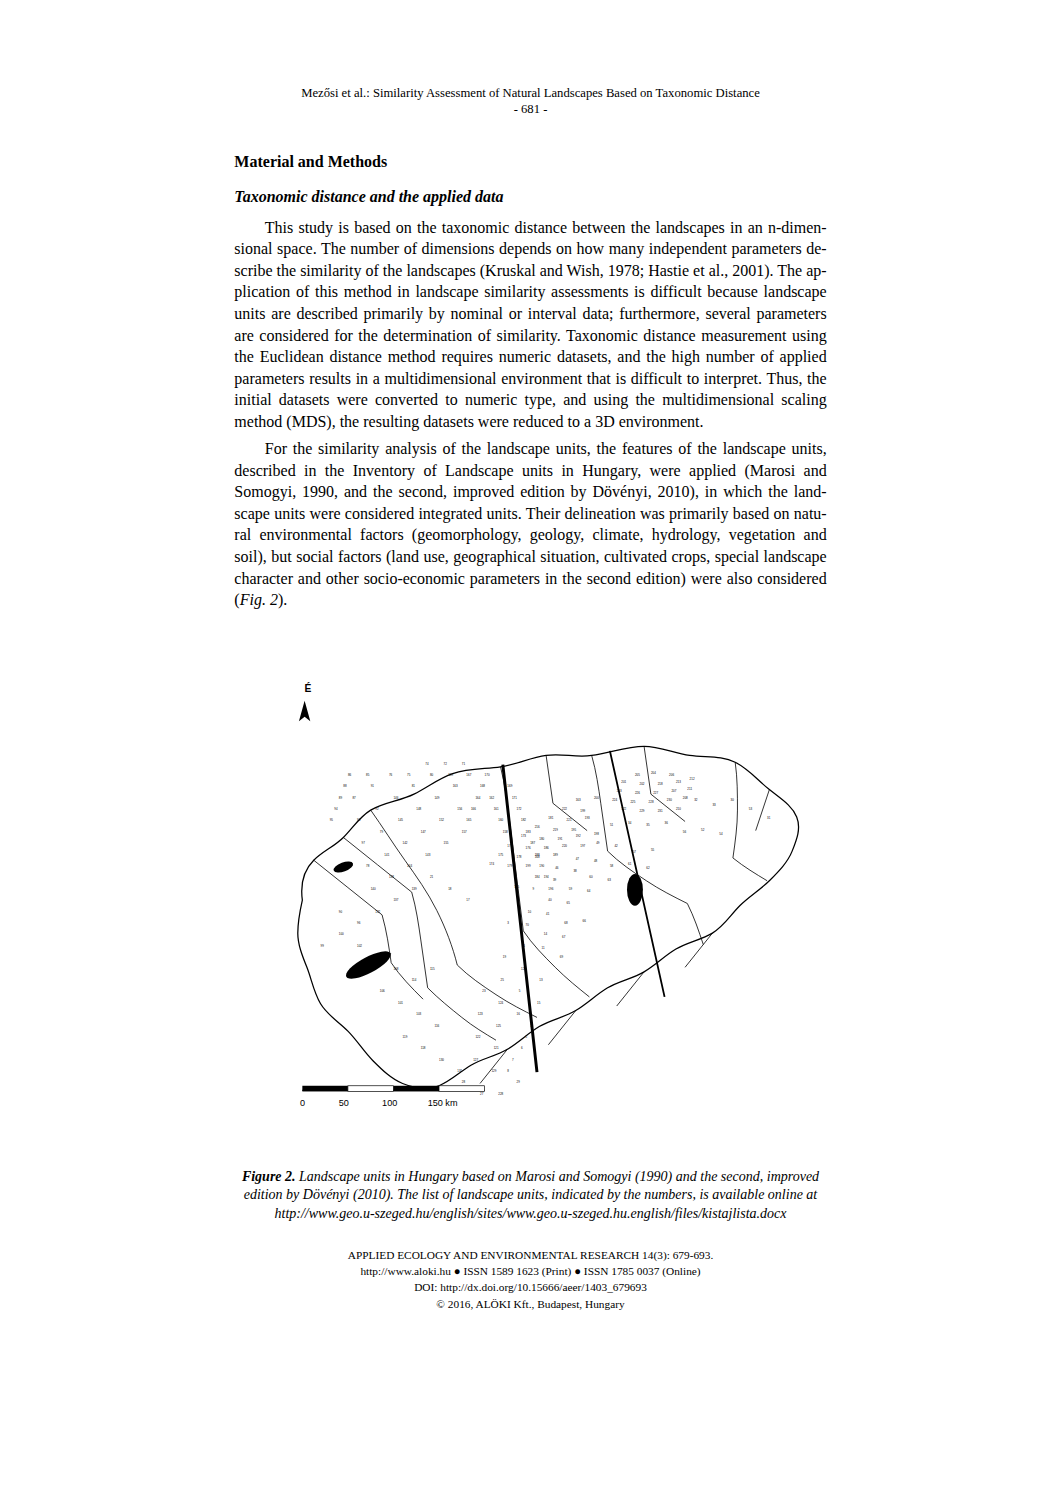Mezősi et al.: Similarity Assessment of Natural Landscapes Based on Taxonomic Distance - 681 -
Material and Methods
Taxonomic distance and the applied data
This study is based on the taxonomic distance between the landscapes in an n-dimensional space. The number of dimensions depends on how many independent parameters describe the similarity of the landscapes (Kruskal and Wish, 1978; Hastie et al., 2001). The application of this method in landscape similarity assessments is difficult because landscape units are described primarily by nominal or interval data; furthermore, several parameters are considered for the determination of similarity. Taxonomic distance measurement using the Euclidean distance method requires numeric datasets, and the high number of applied parameters results in a multidimensional environment that is difficult to interpret. Thus, the initial datasets were converted to numeric type, and using the multidimensional scaling method (MDS), the resulting datasets were reduced to a 3D environment.
For the similarity analysis of the landscape units, the features of the landscape units, described in the Inventory of Landscape units in Hungary, were applied (Marosi and Somogyi, 1990, and the second, improved edition by Dövényi, 2010), in which the landscape units were considered integrated units. Their delineation was primarily based on natural environmental factors (geomorphology, geology, climate, hydrology, vegetation and soil), but social factors (land use, geographical situation, cultivated crops, special landscape character and other socio-economic parameters in the second edition) were also considered (Fig. 2).
É 205204206 201202218 213212 203226227 207211 224225228 230208 322229231 210 32 33 30 53 31 163200 222199 181221193 216219195 173180191 192198 177176186 220197 175178168 189 174179199 513435 36 565254 4942 5755 4748 4638 18439 1859 586162 6063 5964 4065 1041 370 6866 1467 411 19 69 12 25 13 23 5 124 15 123 16 125 122 121 127 129 131 130 118 119 116 103 101 106 114 115 108 117 102 100 99 96 90 132 137 139 21 18 17 140 138 144 143 155 157 78 141 142 147 152 156 97 79 145 148 149 163 93 92 146 81 80 159 167 170 87 91 76 75 74 72 71 86 85 88 89 94 95 164 166 165 168 162 161 160 158 169 171 172 182 183 187 188 190 194 196 28 27 228 29 8 7 6 2 1 0 50 100 150 km
Figure 2. Landscape units in Hungary based on Marosi and Somogyi (1990) and the second, improved edition by Dövényi (2010). The list of landscape units, indicated by the numbers, is available online at http://www.geo.u-szeged.hu/english/sites/www.geo.u-szeged.hu.english/files/kistajlista.docx
APPLIED ECOLOGY AND ENVIRONMENTAL RESEARCH 14(3): 679-693.
http://www.aloki.hu ● ISSN 1589 1623 (Print) ● ISSN 1785 0037 (Online)
DOI: http://dx.doi.org/10.15666/aeer/1403_679693
© 2016, ALÖKI Kft., Budapest, Hungary